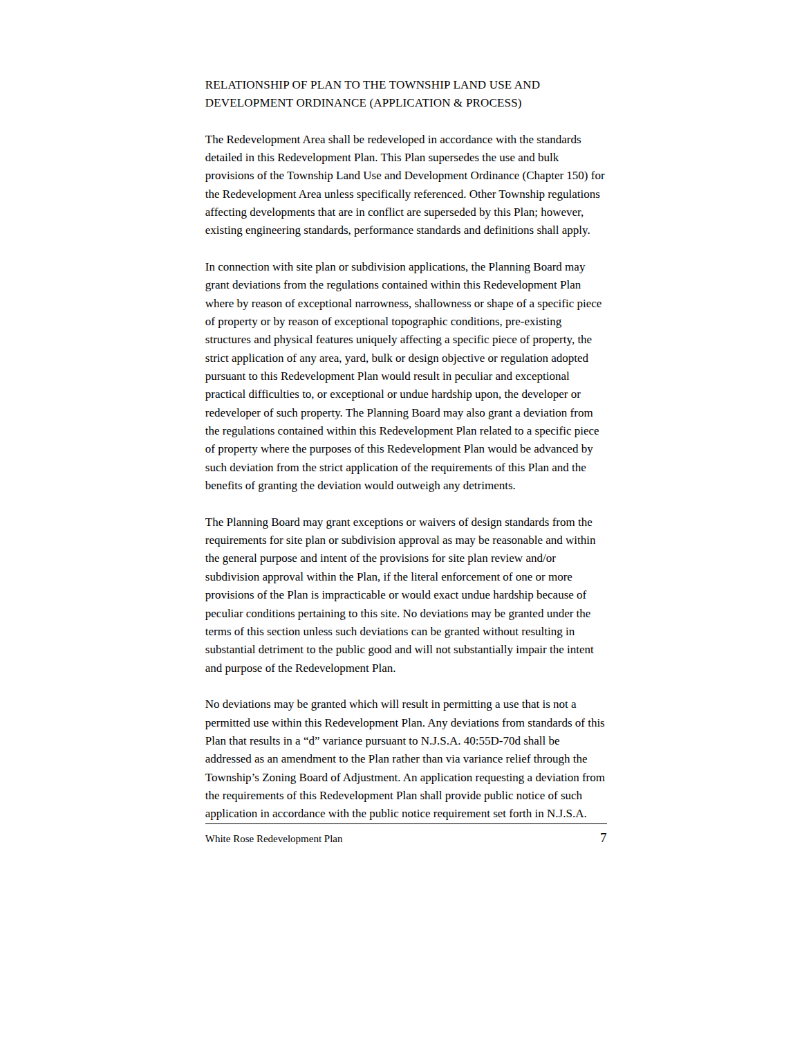Relationship of Plan to the Township Land Use and Development Ordinance (Application & Process)
The Redevelopment Area shall be redeveloped in accordance with the standards detailed in this Redevelopment Plan. This Plan supersedes the use and bulk provisions of the Township Land Use and Development Ordinance (Chapter 150) for the Redevelopment Area unless specifically referenced. Other Township regulations affecting developments that are in conflict are superseded by this Plan; however, existing engineering standards, performance standards and definitions shall apply.
In connection with site plan or subdivision applications, the Planning Board may grant deviations from the regulations contained within this Redevelopment Plan where by reason of exceptional narrowness, shallowness or shape of a specific piece of property or by reason of exceptional topographic conditions, pre-existing structures and physical features uniquely affecting a specific piece of property, the strict application of any area, yard, bulk or design objective or regulation adopted pursuant to this Redevelopment Plan would result in peculiar and exceptional practical difficulties to, or exceptional or undue hardship upon, the developer or redeveloper of such property. The Planning Board may also grant a deviation from the regulations contained within this Redevelopment Plan related to a specific piece of property where the purposes of this Redevelopment Plan would be advanced by such deviation from the strict application of the requirements of this Plan and the benefits of granting the deviation would outweigh any detriments.
The Planning Board may grant exceptions or waivers of design standards from the requirements for site plan or subdivision approval as may be reasonable and within the general purpose and intent of the provisions for site plan review and/or subdivision approval within the Plan, if the literal enforcement of one or more provisions of the Plan is impracticable or would exact undue hardship because of peculiar conditions pertaining to this site. No deviations may be granted under the terms of this section unless such deviations can be granted without resulting in substantial detriment to the public good and will not substantially impair the intent and purpose of the Redevelopment Plan.
No deviations may be granted which will result in permitting a use that is not a permitted use within this Redevelopment Plan. Any deviations from standards of this Plan that results in a “d” variance pursuant to N.J.S.A. 40:55D-70d shall be addressed as an amendment to the Plan rather than via variance relief through the Township’s Zoning Board of Adjustment. An application requesting a deviation from the requirements of this Redevelopment Plan shall provide public notice of such application in accordance with the public notice requirement set forth in N.J.S.A.
White Rose Redevelopment Plan 7